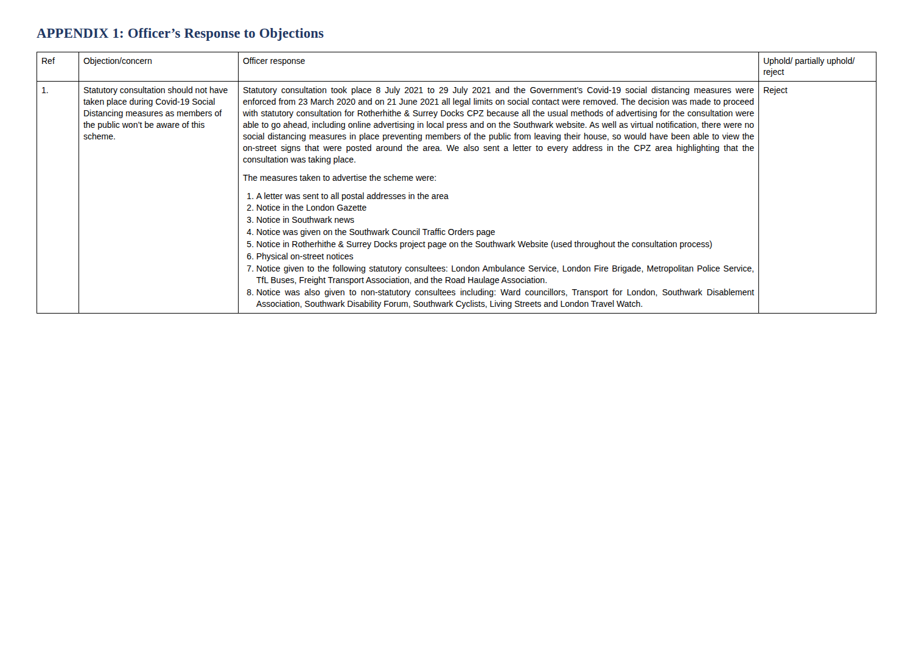APPENDIX 1: Officer’s Response to Objections
| Ref | Objection/concern | Officer response | Uphold/ partially uphold/ reject |
| --- | --- | --- | --- |
| 1. | Statutory consultation should not have taken place during Covid-19 Social Distancing measures as members of the public won’t be aware of this scheme. | Statutory consultation took place 8 July 2021 to 29 July 2021 and the Government’s Covid-19 social distancing measures were enforced from 23 March 2020 and on 21 June 2021 all legal limits on social contact were removed. The decision was made to proceed with statutory consultation for Rotherhithe & Surrey Docks CPZ because all the usual methods of advertising for the consultation were able to go ahead, including online advertising in local press and on the Southwark website. As well as virtual notification, there were no social distancing measures in place preventing members of the public from leaving their house, so would have been able to view the on-street signs that were posted around the area. We also sent a letter to every address in the CPZ area highlighting that the consultation was taking place. The measures taken to advertise the scheme were: A letter was sent to all postal addresses in the area Notice in the London Gazette Notice in Southwark news Notice was given on the Southwark Council Traffic Orders page Notice in Rotherhithe & Surrey Docks project page on the Southwark Website (used throughout the consultation process) Physical on-street notices Notice given to the following statutory consultees: London Ambulance Service, London Fire Brigade, Metropolitan Police Service, TfL Buses, Freight Transport Association, and the Road Haulage Association. Notice was also given to non-statutory consultees including: Ward councillors, Transport for London, Southwark Disablement Association, Southwark Disability Forum, Southwark Cyclists, Living Streets and London Travel Watch. | Reject |